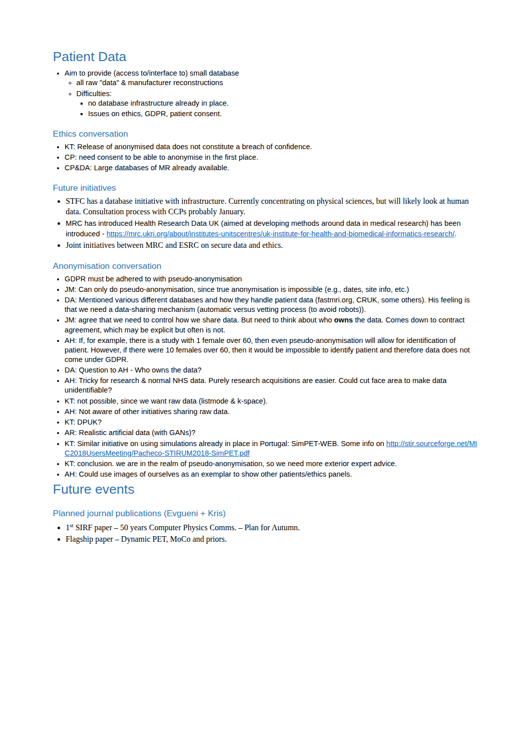Patient Data
Aim to provide (access to/interface to) small database
all raw "data" & manufacturer reconstructions
Difficulties:
no database infrastructure already in place.
Issues on ethics, GDPR, patient consent.
Ethics conversation
KT: Release of anonymised data does not constitute a breach of confidence.
CP: need consent to be able to anonymise in the first place.
CP&DA: Large databases of MR already available.
Future initiatives
STFC has a database initiative with infrastructure. Currently concentrating on physical sciences, but will likely look at human data. Consultation process with CCPs probably January.
MRC has introduced Health Research Data UK (aimed at developing methods around data in medical research) has been introduced - https://mrc.ukri.org/about/institutes-unitscentres/uk-institute-for-health-and-biomedical-informatics-research/.
Joint initiatives between MRC and ESRC on secure data and ethics.
Anonymisation conversation
GDPR must be adhered to with pseudo-anonymisation
JM: Can only do pseudo-anonymisation, since true anonymisation is impossible (e.g., dates, site info, etc.)
DA: Mentioned various different databases and how they handle patient data (fastmri.org, CRUK, some others). His feeling is that we need a data-sharing mechanism (automatic versus vetting process (to avoid robots)).
JM: agree that we need to control how we share data. But need to think about who owns the data. Comes down to contract agreement, which may be explicit but often is not.
AH: If, for example, there is a study with 1 female over 60, then even pseudo-anonymisation will allow for identification of patient. However, if there were 10 females over 60, then it would be impossible to identify patient and therefore data does not come under GDPR.
DA: Question to AH - Who owns the data?
AH: Tricky for research & normal NHS data. Purely research acquisitions are easier. Could cut face area to make data unidentifiable?
KT: not possible, since we want raw data (listmode & k-space).
AH: Not aware of other initiatives sharing raw data.
KT: DPUK?
AR: Realistic artificial data (with GANs)?
KT: Similar initiative on using simulations already in place in Portugal: SimPET-WEB. Some info on http://stir.sourceforge.net/MIC2018UsersMeeting/Pacheco-STIRUM2018-SimPET.pdf
KT: conclusion. we are in the realm of pseudo-anonymisation, so we need more exterior expert advice.
AH: Could use images of ourselves as an exemplar to show other patients/ethics panels.
Future events
Planned journal publications (Evgueni + Kris)
1st SIRF paper – 50 years Computer Physics Comms. – Plan for Autumn.
Flagship paper – Dynamic PET, MoCo and priors.